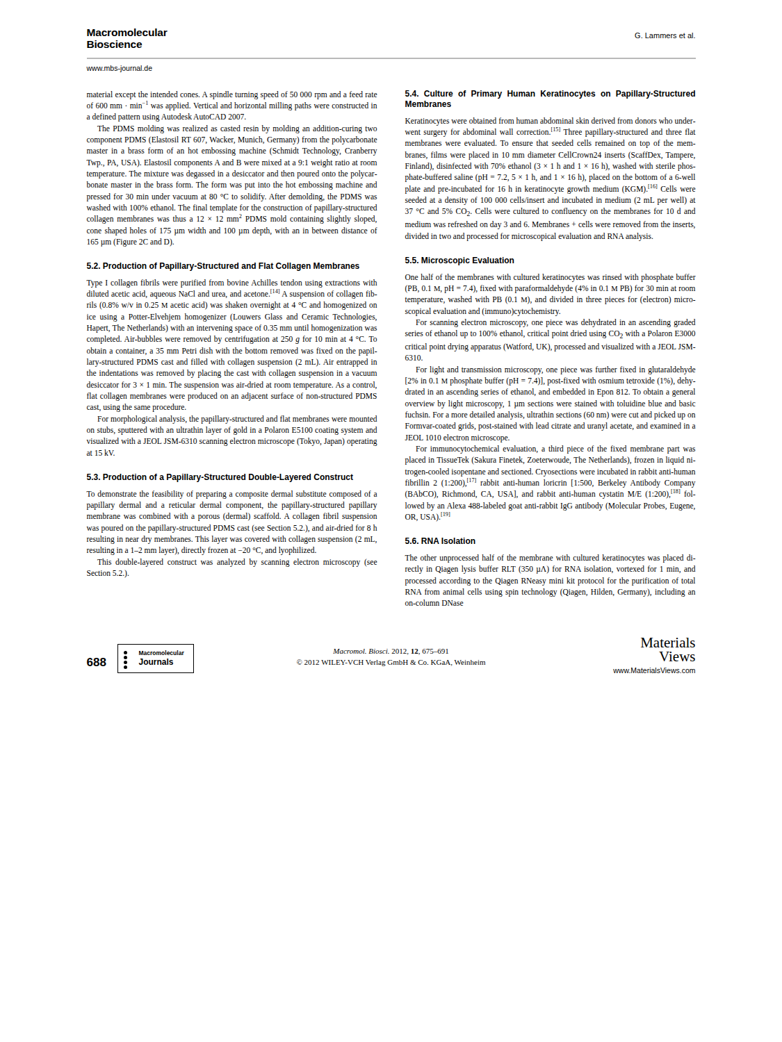Macromolecular
Bioscience
G. Lammers et al.
www.mbs-journal.de
material except the intended cones. A spindle turning speed of 50 000 rpm and a feed rate of 600 mm · min−1 was applied. Vertical and horizontal milling paths were constructed in a defined pattern using Autodesk AutoCAD 2007.
The PDMS molding was realized as casted resin by molding an addition-curing two component PDMS (Elastosil RT 607, Wacker, Munich, Germany) from the polycarbonate master in a brass form of an hot embossing machine (Schmidt Technology, Cranberry Twp., PA, USA). Elastosil components A and B were mixed at a 9:1 weight ratio at room temperature. The mixture was degassed in a desiccator and then poured onto the polycarbonate master in the brass form. The form was put into the hot embossing machine and pressed for 30 min under vacuum at 80 °C to solidify. After demolding, the PDMS was washed with 100% ethanol. The final template for the construction of papillary-structured collagen membranes was thus a 12 × 12 mm2 PDMS mold containing slightly sloped, cone shaped holes of 175 µm width and 100 µm depth, with an in between distance of 165 µm (Figure 2C and D).
5.2. Production of Papillary-Structured and Flat Collagen Membranes
Type I collagen fibrils were purified from bovine Achilles tendon using extractions with diluted acetic acid, aqueous NaCl and urea, and acetone.[14] A suspension of collagen fibrils (0.8% w/v in 0.25 M acetic acid) was shaken overnight at 4 °C and homogenized on ice using a Potter-Elvehjem homogenizer (Louwers Glass and Ceramic Technologies, Hapert, The Netherlands) with an intervening space of 0.35 mm until homogenization was completed. Air-bubbles were removed by centrifugation at 250 g for 10 min at 4 °C. To obtain a container, a 35 mm Petri dish with the bottom removed was fixed on the papillary-structured PDMS cast and filled with collagen suspension (2 mL). Air entrapped in the indentations was removed by placing the cast with collagen suspension in a vacuum desiccator for 3 × 1 min. The suspension was air-dried at room temperature. As a control, flat collagen membranes were produced on an adjacent surface of non-structured PDMS cast, using the same procedure.
For morphological analysis, the papillary-structured and flat membranes were mounted on stubs, sputtered with an ultrathin layer of gold in a Polaron E5100 coating system and visualized with a JEOL JSM-6310 scanning electron microscope (Tokyo, Japan) operating at 15 kV.
5.3. Production of a Papillary-Structured Double-Layered Construct
To demonstrate the feasibility of preparing a composite dermal substitute composed of a papillary dermal and a reticular dermal component, the papillary-structured papillary membrane was combined with a porous (dermal) scaffold. A collagen fibril suspension was poured on the papillary-structured PDMS cast (see Section 5.2.), and air-dried for 8 h resulting in near dry membranes. This layer was covered with collagen suspension (2 mL, resulting in a 1–2 mm layer), directly frozen at −20 °C, and lyophilized.
This double-layered construct was analyzed by scanning electron microscopy (see Section 5.2.).
5.4. Culture of Primary Human Keratinocytes on Papillary-Structured Membranes
Keratinocytes were obtained from human abdominal skin derived from donors who underwent surgery for abdominal wall correction.[15] Three papillary-structured and three flat membranes were evaluated. To ensure that seeded cells remained on top of the membranes, films were placed in 10 mm diameter CellCrown24 inserts (ScaffDex, Tampere, Finland), disinfected with 70% ethanol (3 × 1 h and 1 × 16 h), washed with sterile phosphate-buffered saline (pH = 7.2, 5 × 1 h, and 1 × 16 h), placed on the bottom of a 6-well plate and pre-incubated for 16 h in keratinocyte growth medium (KGM).[16] Cells were seeded at a density of 100 000 cells/insert and incubated in medium (2 mL per well) at 37 °C and 5% CO2. Cells were cultured to confluency on the membranes for 10 d and medium was refreshed on day 3 and 6. Membranes + cells were removed from the inserts, divided in two and processed for microscopical evaluation and RNA analysis.
5.5. Microscopic Evaluation
One half of the membranes with cultured keratinocytes was rinsed with phosphate buffer (PB, 0.1 M, pH = 7.4), fixed with paraformaldehyde (4% in 0.1 M PB) for 30 min at room temperature, washed with PB (0.1 M), and divided in three pieces for (electron) microscopical evaluation and (immuno)cytochemistry.
For scanning electron microscopy, one piece was dehydrated in an ascending graded series of ethanol up to 100% ethanol, critical point dried using CO2 with a Polaron E3000 critical point drying apparatus (Watford, UK), processed and visualized with a JEOL JSM-6310.
For light and transmission microscopy, one piece was further fixed in glutaraldehyde [2% in 0.1 M phosphate buffer (pH = 7.4)], post-fixed with osmium tetroxide (1%), dehydrated in an ascending series of ethanol, and embedded in Epon 812. To obtain a general overview by light microscopy, 1 µm sections were stained with toluidine blue and basic fuchsin. For a more detailed analysis, ultrathin sections (60 nm) were cut and picked up on Formvar-coated grids, post-stained with lead citrate and uranyl acetate, and examined in a JEOL 1010 electron microscope.
For immunocytochemical evaluation, a third piece of the fixed membrane part was placed in TissueTek (Sakura Finetek, Zoeterwoude, The Netherlands), frozen in liquid nitrogen-cooled isopentane and sectioned. Cryosections were incubated in rabbit anti-human fibrillin 2 (1:200),[17] rabbit anti-human loricrin [1:500, Berkeley Antibody Company (BAbCO), Richmond, CA, USA], and rabbit anti-human cystatin M/E (1:200),[18] followed by an Alexa 488-labeled goat anti-rabbit IgG antibody (Molecular Probes, Eugene, OR, USA).[19]
5.6. RNA Isolation
The other unprocessed half of the membrane with cultured keratinocytes was placed directly in Qiagen lysis buffer RLT (350 µΛ) for RNA isolation, vortexed for 1 min, and processed according to the Qiagen RNeasy mini kit protocol for the purification of total RNA from animal cells using spin technology (Qiagen, Hilden, Germany), including an on-column DNase
688
Macromolecular
Journals
Macromol. Biosci. 2012, 12, 675–691
© 2012 WILEY-VCH Verlag GmbH & Co. KGaA, Weinheim
Materials
Views
www.MaterialsViews.com